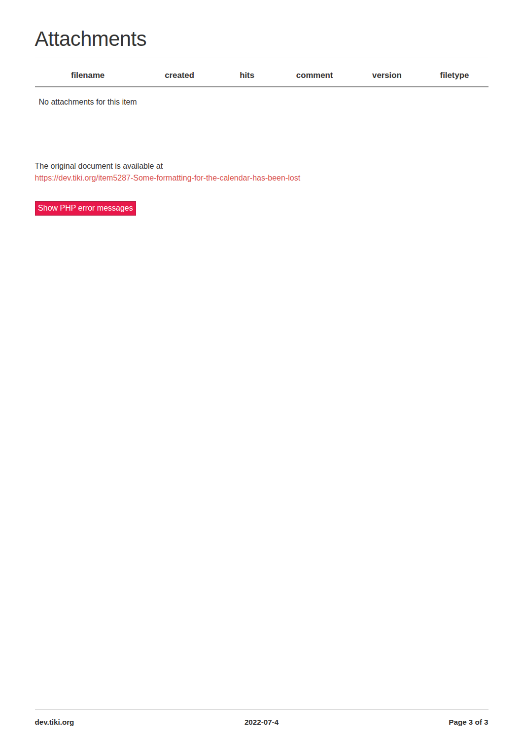Attachments
| filename | created | hits | comment | version | filetype |
| --- | --- | --- | --- | --- | --- |
| No attachments for this item |
The original document is available at
https://dev.tiki.org/item5287-Some-formatting-for-the-calendar-has-been-lost
Show PHP error messages
dev.tiki.org
2022-07-4
Page 3 of 3